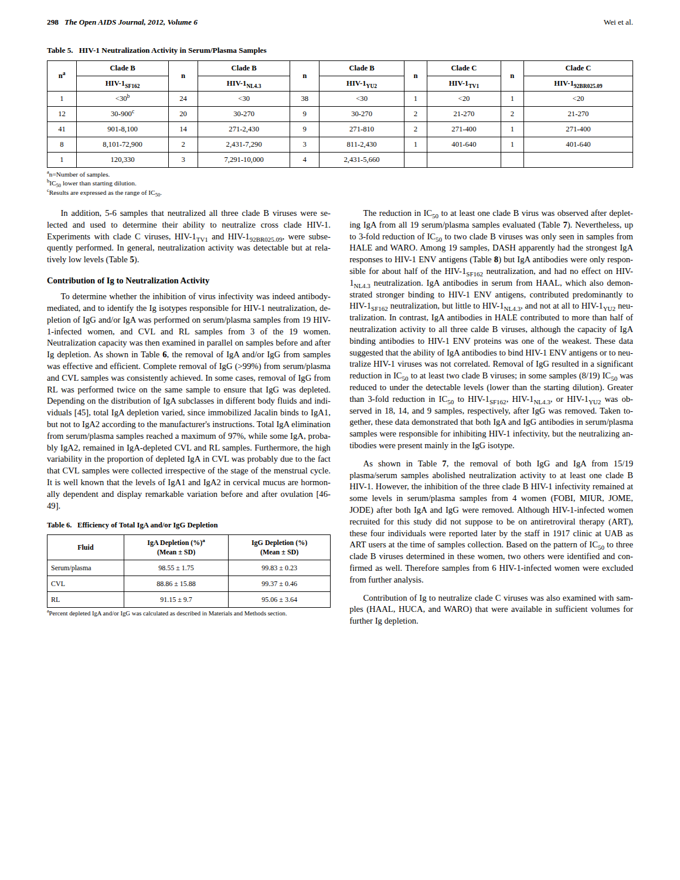298 The Open AIDS Journal, 2012, Volume 6
Wei et al.
Table 5. HIV-1 Neutralization Activity in Serum/Plasma Samples
| n a | Clade B | n | Clade B | n | Clade B | n | Clade C | n | Clade C |
| --- | --- | --- | --- | --- | --- | --- | --- | --- | --- |
| HIV-1 SF162 | HIV-1 NL4.3 | HIV-1 YU2 | HIV-1 TV1 | HIV-1 92BR025.09 |
| 1 | <30 b | 24 | <30 | 38 | <30 | 1 | <20 | 1 | <20 |
| 12 | 30-900 c | 20 | 30-270 | 9 | 30-270 | 2 | 21-270 | 2 | 21-270 |
| 41 | 901-8,100 | 14 | 271-2,430 | 9 | 271-810 | 2 | 271-400 | 1 | 271-400 |
| 8 | 8,101-72,900 | 2 | 2,431-7,290 | 3 | 811-2,430 | 1 | 401-640 | 1 | 401-640 |
| 1 | 120,330 | 3 | 7,291-10,000 | 4 | 2,431-5,660 | | | | |
an=Number of samples.
bIC50 lower than starting dilution.
cResults are expressed as the range of IC50.
In addition, 5-6 samples that neutralized all three clade B viruses were selected and used to determine their ability to neutralize cross clade HIV-1. Experiments with clade C viruses, HIV-1TV1 and HIV-192BR025.09, were subsequently performed. In general, neutralization activity was detectable but at relatively low levels (Table 5).
Contribution of Ig to Neutralization Activity
To determine whether the inhibition of virus infectivity was indeed antibody-mediated, and to identify the Ig isotypes responsible for HIV-1 neutralization, depletion of IgG and/or IgA was performed on serum/plasma samples from 19 HIV-1-infected women, and CVL and RL samples from 3 of the 19 women. Neutralization capacity was then examined in parallel on samples before and after Ig depletion. As shown in Table 6, the removal of IgA and/or IgG from samples was effective and efficient. Complete removal of IgG (>99%) from serum/plasma and CVL samples was consistently achieved. In some cases, removal of IgG from RL was performed twice on the same sample to ensure that IgG was depleted. Depending on the distribution of IgA subclasses in different body fluids and individuals [45], total IgA depletion varied, since immobilized Jacalin binds to IgA1, but not to IgA2 according to the manufacturer's instructions. Total IgA elimination from serum/plasma samples reached a maximum of 97%, while some IgA, probably IgA2, remained in IgA-depleted CVL and RL samples. Furthermore, the high variability in the proportion of depleted IgA in CVL was probably due to the fact that CVL samples were collected irrespective of the stage of the menstrual cycle. It is well known that the levels of IgA1 and IgA2 in cervical mucus are hormonally dependent and display remarkable variation before and after ovulation [46-49].
Table 6. Efficiency of Total IgA and/or IgG Depletion
| Fluid | IgA Depletion (%) a (Mean ± SD) | IgG Depletion (%) (Mean ± SD) |
| --- | --- | --- |
| Serum/plasma | 98.55 ± 1.75 | 99.83 ± 0.23 |
| CVL | 88.86 ± 15.88 | 99.37 ± 0.46 |
| RL | 91.15 ± 9.7 | 95.06 ± 3.64 |
aPercent depleted IgA and/or IgG was calculated as described in Materials and Methods section.
The reduction in IC50 to at least one clade B virus was observed after depleting IgA from all 19 serum/plasma samples evaluated (Table 7). Nevertheless, up to 3-fold reduction of IC50 to two clade B viruses was only seen in samples from HALE and WARO. Among 19 samples, DASH apparently had the strongest IgA responses to HIV-1 ENV antigens (Table 8) but IgA antibodies were only responsible for about half of the HIV-1SF162 neutralization, and had no effect on HIV-1NL4.3 neutralization. IgA antibodies in serum from HAAL, which also demonstrated stronger binding to HIV-1 ENV antigens, contributed predominantly to HIV-1SF162 neutralization, but little to HIV-1NL4.3, and not at all to HIV-1YU2 neutralization. In contrast, IgA antibodies in HALE contributed to more than half of neutralization activity to all three calde B viruses, although the capacity of IgA binding antibodies to HIV-1 ENV proteins was one of the weakest. These data suggested that the ability of IgA antibodies to bind HIV-1 ENV antigens or to neutralize HIV-1 viruses was not correlated. Removal of IgG resulted in a significant reduction in IC50 to at least two clade B viruses; in some samples (8/19) IC50 was reduced to under the detectable levels (lower than the starting dilution). Greater than 3-fold reduction in IC50 to HIV-1SF162, HIV-1NL4.3, or HIV-1YU2 was observed in 18, 14, and 9 samples, respectively, after IgG was removed. Taken together, these data demonstrated that both IgA and IgG antibodies in serum/plasma samples were responsible for inhibiting HIV-1 infectivity, but the neutralizing antibodies were present mainly in the IgG isotype.
As shown in Table 7, the removal of both IgG and IgA from 15/19 plasma/serum samples abolished neutralization activity to at least one clade B HIV-1. However, the inhibition of the three clade B HIV-1 infectivity remained at some levels in serum/plasma samples from 4 women (FOBI, MIUR, JOME, JODE) after both IgA and IgG were removed. Although HIV-1-infected women recruited for this study did not suppose to be on antiretroviral therapy (ART), these four individuals were reported later by the staff in 1917 clinic at UAB as ART users at the time of samples collection. Based on the pattern of IC50 to three clade B viruses determined in these women, two others were identified and confirmed as well. Therefore samples from 6 HIV-1-infected women were excluded from further analysis.
Contribution of Ig to neutralize clade C viruses was also examined with samples (HAAL, HUCA, and WARO) that were available in sufficient volumes for further Ig depletion.